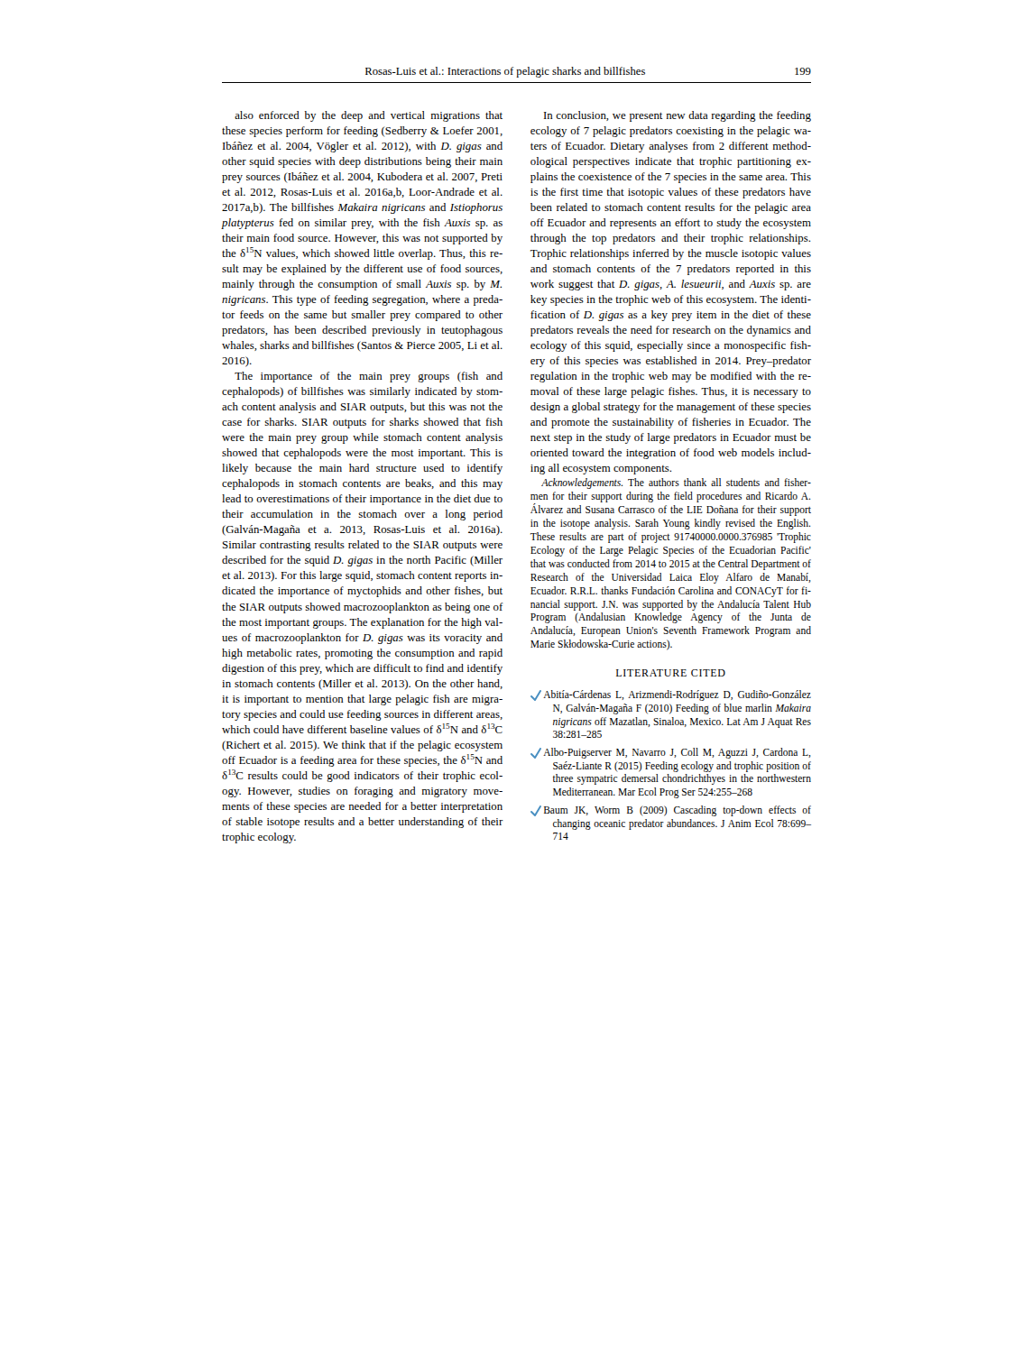Rosas-Luis et al.: Interactions of pelagic sharks and billfishes 199
also enforced by the deep and vertical migrations that these species perform for feeding (Sedberry & Loefer 2001, Ibáñez et al. 2004, Vögler et al. 2012), with D. gigas and other squid species with deep distributions being their main prey sources (Ibáñez et al. 2004, Kubodera et al. 2007, Preti et al. 2012, Rosas-Luis et al. 2016a,b, Loor-Andrade et al. 2017a,b). The billfishes Makaira nigricans and Istiophorus platypterus fed on similar prey, with the fish Auxis sp. as their main food source. However, this was not supported by the δ15N values, which showed little overlap. Thus, this result may be explained by the different use of food sources, mainly through the consumption of small Auxis sp. by M. nigricans. This type of feeding segregation, where a predator feeds on the same but smaller prey compared to other predators, has been described previously in teutophagous whales, sharks and billfishes (Santos & Pierce 2005, Li et al. 2016).
The importance of the main prey groups (fish and cephalopods) of billfishes was similarly indicated by stomach content analysis and SIAR outputs, but this was not the case for sharks. SIAR outputs for sharks showed that fish were the main prey group while stomach content analysis showed that cephalopods were the most important. This is likely because the main hard structure used to identify cephalopods in stomach contents are beaks, and this may lead to overestimations of their importance in the diet due to their accumulation in the stomach over a long period (Galván-Magaña et a. 2013, Rosas-Luis et al. 2016a). Similar contrasting results related to the SIAR outputs were described for the squid D. gigas in the north Pacific (Miller et al. 2013). For this large squid, stomach content reports indicated the importance of myctophids and other fishes, but the SIAR outputs showed macrozooplankton as being one of the most important groups. The explanation for the high values of macrozooplankton for D. gigas was its voracity and high metabolic rates, promoting the consumption and rapid digestion of this prey, which are difficult to find and identify in stomach contents (Miller et al. 2013). On the other hand, it is important to mention that large pelagic fish are migratory species and could use feeding sources in different areas, which could have different baseline values of δ15N and δ13C (Richert et al. 2015). We think that if the pelagic ecosystem off Ecuador is a feeding area for these species, the δ15N and δ13C results could be good indicators of their trophic ecology. However, studies on foraging and migratory movements of these species are needed for a better interpretation of stable isotope results and a better understanding of their trophic ecology.
In conclusion, we present new data regarding the feeding ecology of 7 pelagic predators coexisting in the pelagic waters of Ecuador. Dietary analyses from 2 different methodological perspectives indicate that trophic partitioning explains the coexistence of the 7 species in the same area. This is the first time that isotopic values of these predators have been related to stomach content results for the pelagic area off Ecuador and represents an effort to study the ecosystem through the top predators and their trophic relationships. Trophic relationships inferred by the muscle isotopic values and stomach contents of the 7 predators reported in this work suggest that D. gigas, A. lesueurii, and Auxis sp. are key species in the trophic web of this ecosystem. The identification of D. gigas as a key prey item in the diet of these predators reveals the need for research on the dynamics and ecology of this squid, especially since a monospecific fishery of this species was established in 2014. Prey–predator regulation in the trophic web may be modified with the removal of these large pelagic fishes. Thus, it is necessary to design a global strategy for the management of these species and promote the sustainability of fisheries in Ecuador. The next step in the study of large predators in Ecuador must be oriented toward the integration of food web models including all ecosystem components.
Acknowledgements. The authors thank all students and fishermen for their support during the field procedures and Ricardo A. Álvarez and Susana Carrasco of the LIE Doñana for their support in the isotope analysis. Sarah Young kindly revised the English. These results are part of project 91740000.0000.376985 'Trophic Ecology of the Large Pelagic Species of the Ecuadorian Pacific' that was conducted from 2014 to 2015 at the Central Department of Research of the Universidad Laica Eloy Alfaro de Manabí, Ecuador. R.R.L. thanks Fundación Carolina and CONACyT for financial support. J.N. was supported by the Andalucía Talent Hub Program (Andalusian Knowledge Agency of the Junta de Andalucía, European Union's Seventh Framework Program and Marie Skłodowska-Curie actions).
LITERATURE CITED
Abitía-Cárdenas L, Arizmendi-Rodríguez D, Gudiño-González N, Galván-Magaña F (2010) Feeding of blue marlin Makaira nigricans off Mazatlan, Sinaloa, Mexico. Lat Am J Aquat Res 38:281–285
Albo-Puigserver M, Navarro J, Coll M, Aguzzi J, Cardona L, Saéz-Liante R (2015) Feeding ecology and trophic position of three sympatric demersal chondrichthyes in the northwestern Mediterranean. Mar Ecol Prog Ser 524:255–268
Baum JK, Worm B (2009) Cascading top-down effects of changing oceanic predator abundances. J Anim Ecol 78:699–714